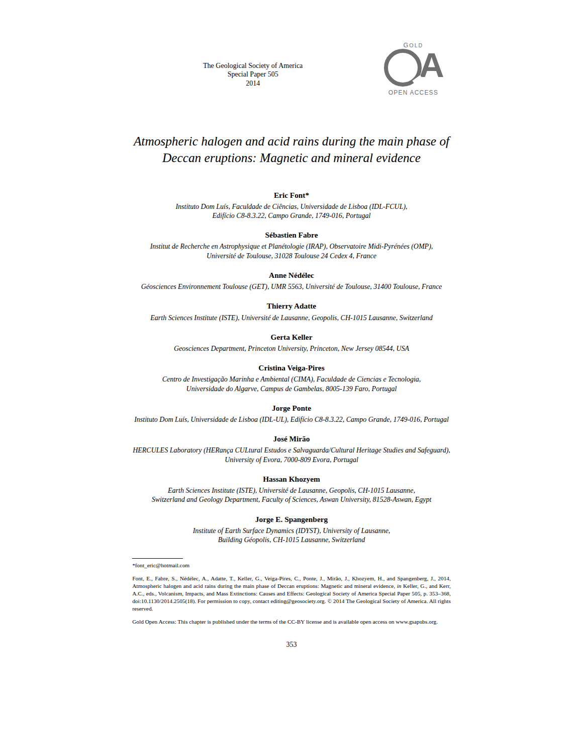The Geological Society of America
Special Paper 505
2014
GOLD
A
OPEN ACCESS
Atmospheric halogen and acid rains during the main phase of
Deccan eruptions: Magnetic and mineral evidence
Eric Font*
Instituto Dom Luís, Faculdade de Ciências, Universidade de Lisboa (IDL-FCUL),
Edifício C8-8.3.22, Campo Grande, 1749-016, Portugal
Sébastien Fabre
Institut de Recherche en Astrophysique et Planétologie (IRAP), Observatoire Midi-Pyrénées (OMP),
Université de Toulouse, 31028 Toulouse 24 Cedex 4, France
Anne Nédélec
Géosciences Environnement Toulouse (GET), UMR 5563, Université de Toulouse, 31400 Toulouse, France
Thierry Adatte
Earth Sciences Institute (ISTE), Université de Lausanne, Geopolis, CH-1015 Lausanne, Switzerland
Gerta Keller
Geosciences Department, Princeton University, Princeton, New Jersey 08544, USA
Cristina Veiga-Pires
Centro de Investigação Marinha e Ambiental (CIMA), Faculdade de Ciencias e Tecnologia,
Universidade do Algarve, Campus de Gambelas, 8005-139 Faro, Portugal
Jorge Ponte
Instituto Dom Luís, Universidade de Lisboa (IDL-UL), Edifício C8-8.3.22, Campo Grande, 1749-016, Portugal
José Mirão
HERCULES Laboratory (HERança CULtural Estudos e Salvaguarda/Cultural Heritage Studies and Safeguard),
University of Evora, 7000-809 Evora, Portugal
Hassan Khozyem
Earth Sciences Institute (ISTE), Université de Lausanne, Geopolis, CH-1015 Lausanne,
Switzerland and Geology Department, Faculty of Sciences, Aswan University, 81528-Aswan, Egypt
Jorge E. Spangenberg
Institute of Earth Surface Dynamics (IDYST), University of Lausanne,
Building Géopolis, CH-1015 Lausanne, Switzerland
*font_eric@hotmail.com
Font, E., Fabre, S., Nédélec, A., Adatte, T., Keller, G., Veiga-Pires, C., Ponte, J., Mirão, J., Khozyem, H., and Spangenberg, J., 2014, Atmospheric halogen and acid rains during the main phase of Deccan eruptions: Magnetic and mineral evidence, in Keller, G., and Kerr, A.C., eds., Volcanism, Impacts, and Mass Extinctions: Causes and Effects: Geological Society of America Special Paper 505, p. 353–368, doi:10.1130/2014.2505(18). For permission to copy, contact editing@geosociety.org. © 2014 The Geological Society of America. All rights reserved.
Gold Open Access: This chapter is published under the terms of the CC-BY license and is available open access on www.gsapubs.org.
353